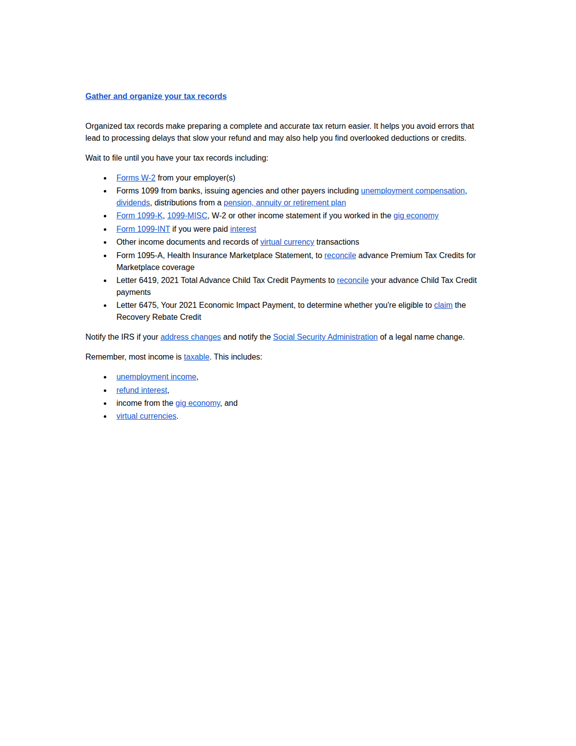Gather and organize your tax records
Organized tax records make preparing a complete and accurate tax return easier. It helps you avoid errors that lead to processing delays that slow your refund and may also help you find overlooked deductions or credits.
Wait to file until you have your tax records including:
Forms W-2 from your employer(s)
Forms 1099 from banks, issuing agencies and other payers including unemployment compensation, dividends, distributions from a pension, annuity or retirement plan
Form 1099-K, 1099-MISC, W-2 or other income statement if you worked in the gig economy
Form 1099-INT if you were paid interest
Other income documents and records of virtual currency transactions
Form 1095-A, Health Insurance Marketplace Statement, to reconcile advance Premium Tax Credits for Marketplace coverage
Letter 6419, 2021 Total Advance Child Tax Credit Payments to reconcile your advance Child Tax Credit payments
Letter 6475, Your 2021 Economic Impact Payment, to determine whether you're eligible to claim the Recovery Rebate Credit
Notify the IRS if your address changes and notify the Social Security Administration of a legal name change.
Remember, most income is taxable. This includes:
unemployment income,
refund interest,
income from the gig economy, and
virtual currencies.